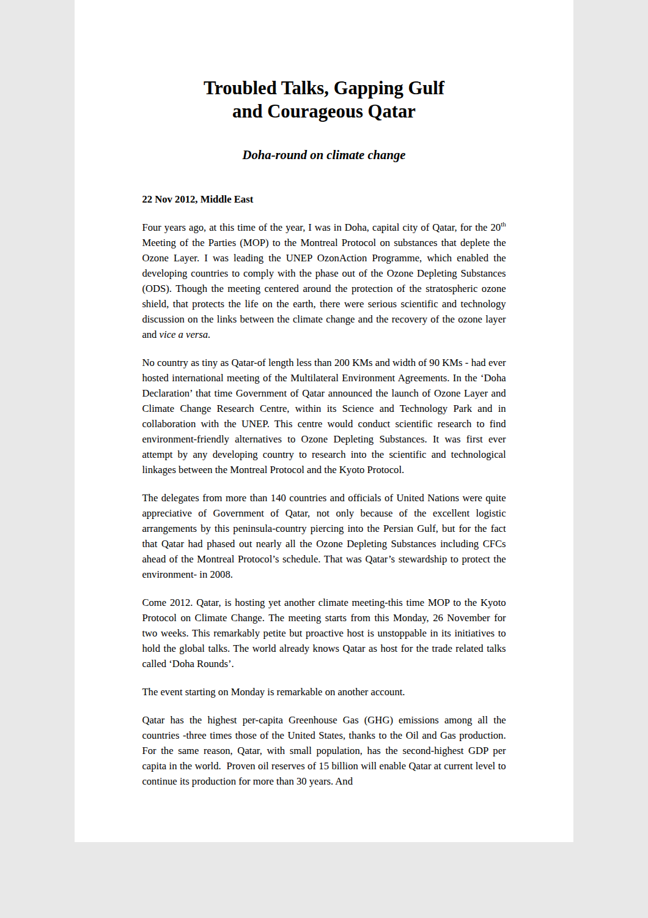Troubled Talks, Gapping Gulf
and Courageous Qatar
Doha-round on climate change
22 Nov 2012, Middle East
Four years ago, at this time of the year, I was in Doha, capital city of Qatar, for the 20th Meeting of the Parties (MOP) to the Montreal Protocol on substances that deplete the Ozone Layer. I was leading the UNEP OzonAction Programme, which enabled the developing countries to comply with the phase out of the Ozone Depleting Substances (ODS). Though the meeting centered around the protection of the stratospheric ozone shield, that protects the life on the earth, there were serious scientific and technology discussion on the links between the climate change and the recovery of the ozone layer and vice a versa.
No country as tiny as Qatar-of length less than 200 KMs and width of 90 KMs - had ever hosted international meeting of the Multilateral Environment Agreements. In the ‘Doha Declaration’ that time Government of Qatar announced the launch of Ozone Layer and Climate Change Research Centre, within its Science and Technology Park and in collaboration with the UNEP. This centre would conduct scientific research to find environment-friendly alternatives to Ozone Depleting Substances. It was first ever attempt by any developing country to research into the scientific and technological linkages between the Montreal Protocol and the Kyoto Protocol.
The delegates from more than 140 countries and officials of United Nations were quite appreciative of Government of Qatar, not only because of the excellent logistic arrangements by this peninsula-country piercing into the Persian Gulf, but for the fact that Qatar had phased out nearly all the Ozone Depleting Substances including CFCs ahead of the Montreal Protocol’s schedule. That was Qatar’s stewardship to protect the environment- in 2008.
Come 2012. Qatar, is hosting yet another climate meeting-this time MOP to the Kyoto Protocol on Climate Change. The meeting starts from this Monday, 26 November for two weeks. This remarkably petite but proactive host is unstoppable in its initiatives to hold the global talks. The world already knows Qatar as host for the trade related talks called ‘Doha Rounds’.
The event starting on Monday is remarkable on another account.
Qatar has the highest per-capita Greenhouse Gas (GHG) emissions among all the countries -three times those of the United States, thanks to the Oil and Gas production. For the same reason, Qatar, with small population, has the second-highest GDP per capita in the world. Proven oil reserves of 15 billion will enable Qatar at current level to continue its production for more than 30 years. And